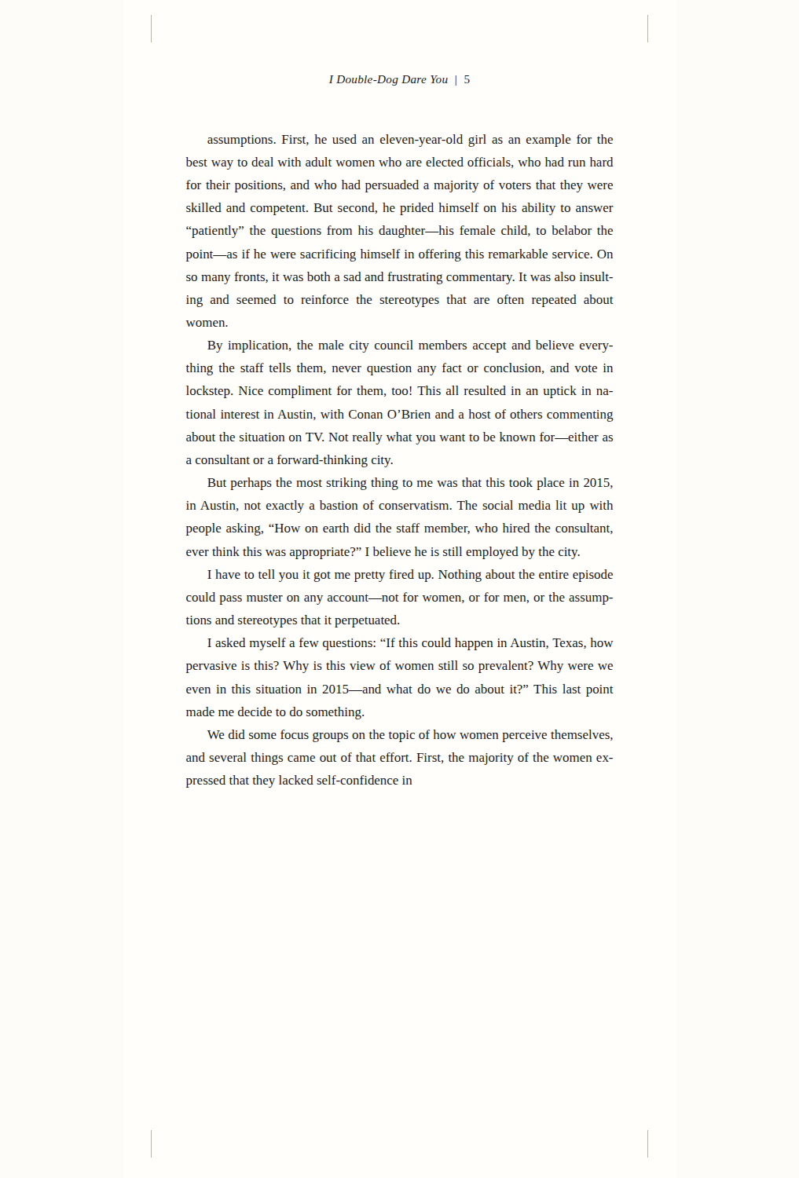I Double-Dog Dare You|5
assumptions. First, he used an eleven-year-old girl as an example for the best way to deal with adult women who are elected officials, who had run hard for their positions, and who had persuaded a majority of voters that they were skilled and competent. But second, he prided himself on his ability to answer “patiently” the questions from his daughter—his female child, to belabor the point—as if he were sacrificing himself in offering this remarkable service. On so many fronts, it was both a sad and frustrating commentary. It was also insulting and seemed to reinforce the stereotypes that are often repeated about women.
By implication, the male city council members accept and believe everything the staff tells them, never question any fact or conclusion, and vote in lockstep. Nice compliment for them, too! This all resulted in an uptick in national interest in Austin, with Conan O’Brien and a host of others commenting about the situation on TV. Not really what you want to be known for—either as a consultant or a forward-thinking city.
But perhaps the most striking thing to me was that this took place in 2015, in Austin, not exactly a bastion of conservatism. The social media lit up with people asking, “How on earth did the staff member, who hired the consultant, ever think this was appropriate?” I believe he is still employed by the city.
I have to tell you it got me pretty fired up. Nothing about the entire episode could pass muster on any account—not for women, or for men, or the assumptions and stereotypes that it perpetuated.
I asked myself a few questions: “If this could happen in Austin, Texas, how pervasive is this? Why is this view of women still so prevalent? Why were we even in this situation in 2015—and what do we do about it?” This last point made me decide to do something.
We did some focus groups on the topic of how women perceive themselves, and several things came out of that effort. First, the majority of the women expressed that they lacked self-confidence in